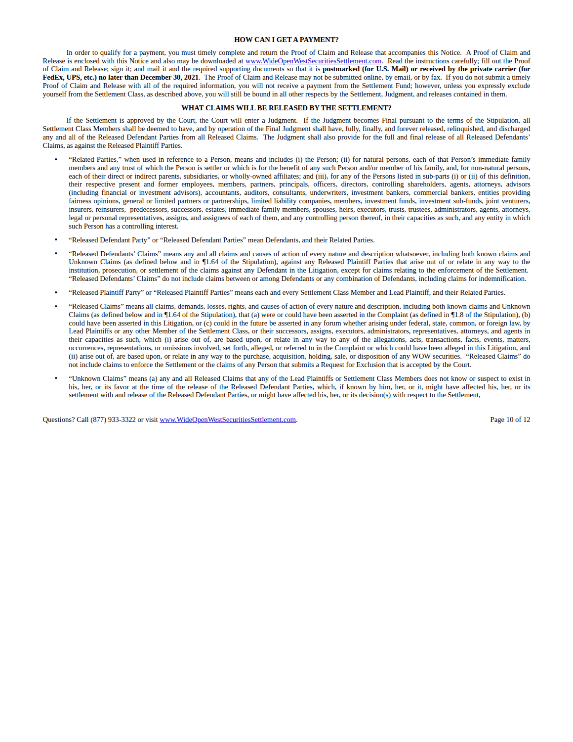How Can I Get a Payment?
In order to qualify for a payment, you must timely complete and return the Proof of Claim and Release that accompanies this Notice. A Proof of Claim and Release is enclosed with this Notice and also may be downloaded at www.WideOpenWestSecuritiesSettlement.com. Read the instructions carefully; fill out the Proof of Claim and Release; sign it; and mail it and the required supporting documents so that it is postmarked (for U.S. Mail) or received by the private carrier (for FedEx, UPS, etc.) no later than December 30, 2021. The Proof of Claim and Release may not be submitted online, by email, or by fax. If you do not submit a timely Proof of Claim and Release with all of the required information, you will not receive a payment from the Settlement Fund; however, unless you expressly exclude yourself from the Settlement Class, as described above, you will still be bound in all other respects by the Settlement, Judgment, and releases contained in them.
What Claims Will Be Released by the Settlement?
If the Settlement is approved by the Court, the Court will enter a Judgment. If the Judgment becomes Final pursuant to the terms of the Stipulation, all Settlement Class Members shall be deemed to have, and by operation of the Final Judgment shall have, fully, finally, and forever released, relinquished, and discharged any and all of the Released Defendant Parties from all Released Claims. The Judgment shall also provide for the full and final release of all Released Defendants’ Claims, as against the Released Plaintiff Parties.
“Related Parties,” when used in reference to a Person, means and includes (i) the Person; (ii) for natural persons, each of that Person’s immediate family members and any trust of which the Person is settler or which is for the benefit of any such Person and/or member of his family, and, for non-natural persons, each of their direct or indirect parents, subsidiaries, or wholly-owned affiliates; and (iii), for any of the Persons listed in sub-parts (i) or (ii) of this definition, their respective present and former employees, members, partners, principals, officers, directors, controlling shareholders, agents, attorneys, advisors (including financial or investment advisors), accountants, auditors, consultants, underwriters, investment bankers, commercial bankers, entities providing fairness opinions, general or limited partners or partnerships, limited liability companies, members, investment funds, investment sub-funds, joint venturers, insurers, reinsurers, predecessors, successors, estates, immediate family members, spouses, heirs, executors, trusts, trustees, administrators, agents, attorneys, legal or personal representatives, assigns, and assignees of each of them, and any controlling person thereof, in their capacities as such, and any entity in which such Person has a controlling interest.
“Released Defendant Party” or “Released Defendant Parties” mean Defendants, and their Related Parties.
“Released Defendants’ Claims” means any and all claims and causes of action of every nature and description whatsoever, including both known claims and Unknown Claims (as defined below and in ¶1.64 of the Stipulation), against any Released Plaintiff Parties that arise out of or relate in any way to the institution, prosecution, or settlement of the claims against any Defendant in the Litigation, except for claims relating to the enforcement of the Settlement. “Released Defendants’ Claims” do not include claims between or among Defendants or any combination of Defendants, including claims for indemnification.
“Released Plaintiff Party” or “Released Plaintiff Parties” means each and every Settlement Class Member and Lead Plaintiff, and their Related Parties.
“Released Claims” means all claims, demands, losses, rights, and causes of action of every nature and description, including both known claims and Unknown Claims (as defined below and in ¶1.64 of the Stipulation), that (a) were or could have been asserted in the Complaint (as defined in ¶1.8 of the Stipulation), (b) could have been asserted in this Litigation, or (c) could in the future be asserted in any forum whether arising under federal, state, common, or foreign law, by Lead Plaintiffs or any other Member of the Settlement Class, or their successors, assigns, executors, administrators, representatives, attorneys, and agents in their capacities as such, which (i) arise out of, are based upon, or relate in any way to any of the allegations, acts, transactions, facts, events, matters, occurrences, representations, or omissions involved, set forth, alleged, or referred to in the Complaint or which could have been alleged in this Litigation, and (ii) arise out of, are based upon, or relate in any way to the purchase, acquisition, holding, sale, or disposition of any WOW securities. “Released Claims” do not include claims to enforce the Settlement or the claims of any Person that submits a Request for Exclusion that is accepted by the Court.
“Unknown Claims” means (a) any and all Released Claims that any of the Lead Plaintiffs or Settlement Class Members does not know or suspect to exist in his, her, or its favor at the time of the release of the Released Defendant Parties, which, if known by him, her, or it, might have affected his, her, or its settlement with and release of the Released Defendant Parties, or might have affected his, her, or its decision(s) with respect to the Settlement,
Questions? Call (877) 933-3322 or visit www.WideOpenWestSecuritiesSettlement.com. Page 10 of 12